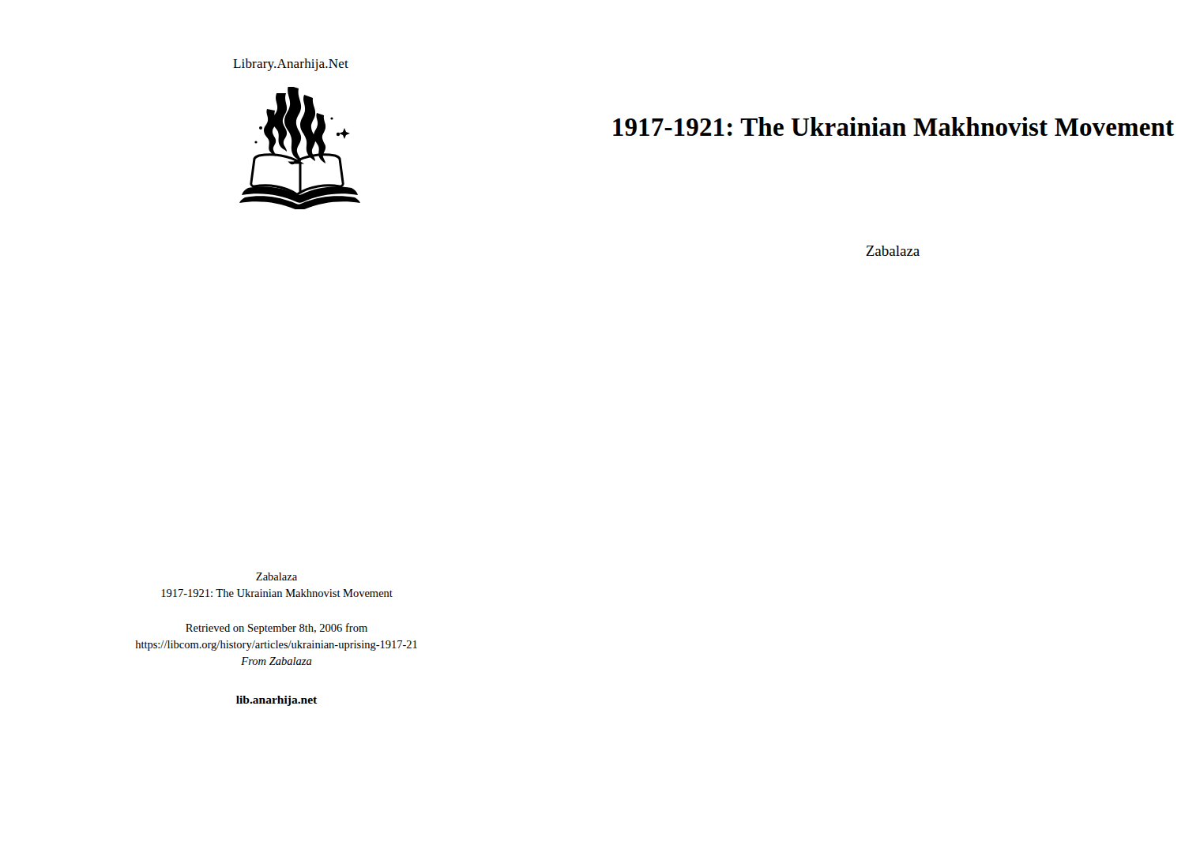Library.Anarhija.Net
Zabalaza
1917-1921: The Ukrainian Makhnovist Movement
Retrieved on September 8th, 2006 from
https://libcom.org/history/articles/ukrainian-uprising-1917-21
From Zabalaza
lib.anarhija.net
1917-1921: The Ukrainian Makhnovist Movement
Zabalaza